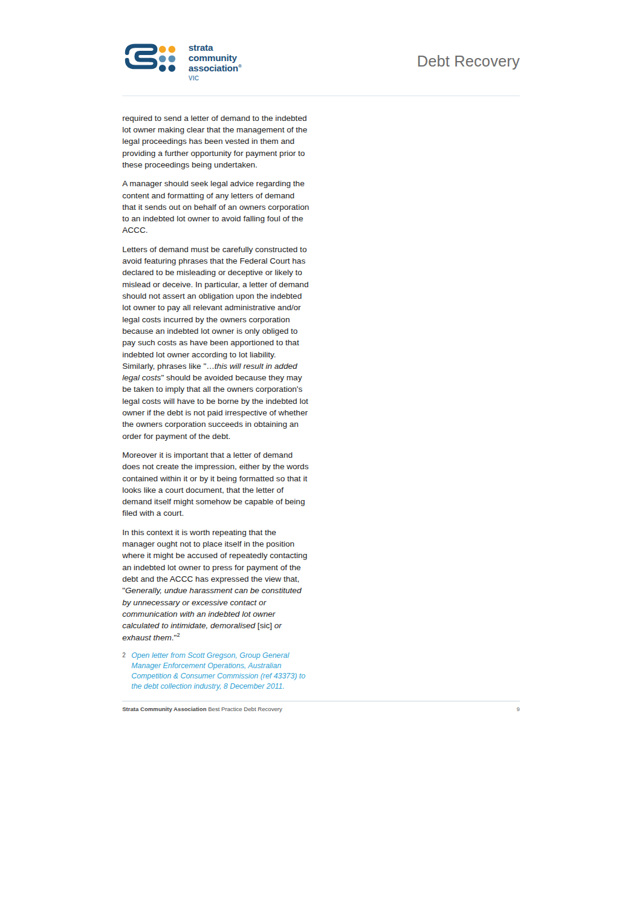strata
community
association® VIC
Debt Recovery
required to send a letter of demand to the indebted lot owner making clear that the management of the legal proceedings has been vested in them and providing a further opportunity for payment prior to these proceedings being undertaken.
A manager should seek legal advice regarding the content and formatting of any letters of demand that it sends out on behalf of an owners corporation to an indebted lot owner to avoid falling foul of the ACCC.
Letters of demand must be carefully constructed to avoid featuring phrases that the Federal Court has declared to be misleading or deceptive or likely to mislead or deceive. In particular, a letter of demand should not assert an obligation upon the indebted lot owner to pay all relevant administrative and/or legal costs incurred by the owners corporation because an indebted lot owner is only obliged to pay such costs as have been apportioned to that indebted lot owner according to lot liability. Similarly, phrases like "…this will result in added legal costs" should be avoided because they may be taken to imply that all the owners corporation's legal costs will have to be borne by the indebted lot owner if the debt is not paid irrespective of whether the owners corporation succeeds in obtaining an order for payment of the debt.
Moreover it is important that a letter of demand does not create the impression, either by the words contained within it or by it being formatted so that it looks like a court document, that the letter of demand itself might somehow be capable of being filed with a court.
In this context it is worth repeating that the manager ought not to place itself in the position where it might be accused of repeatedly contacting an indebted lot owner to press for payment of the debt and the ACCC has expressed the view that, "Generally, undue harassment can be constituted by unnecessary or excessive contact or communication with an indebted lot owner calculated to intimidate, demoralised [sic] or exhaust them."2
2
Open letter from Scott Gregson, Group General Manager Enforcement Operations, Australian Competition & Consumer Commission (ref 43373) to the debt collection industry, 8 December 2011.
Strata Community Association Best Practice Debt Recovery
9